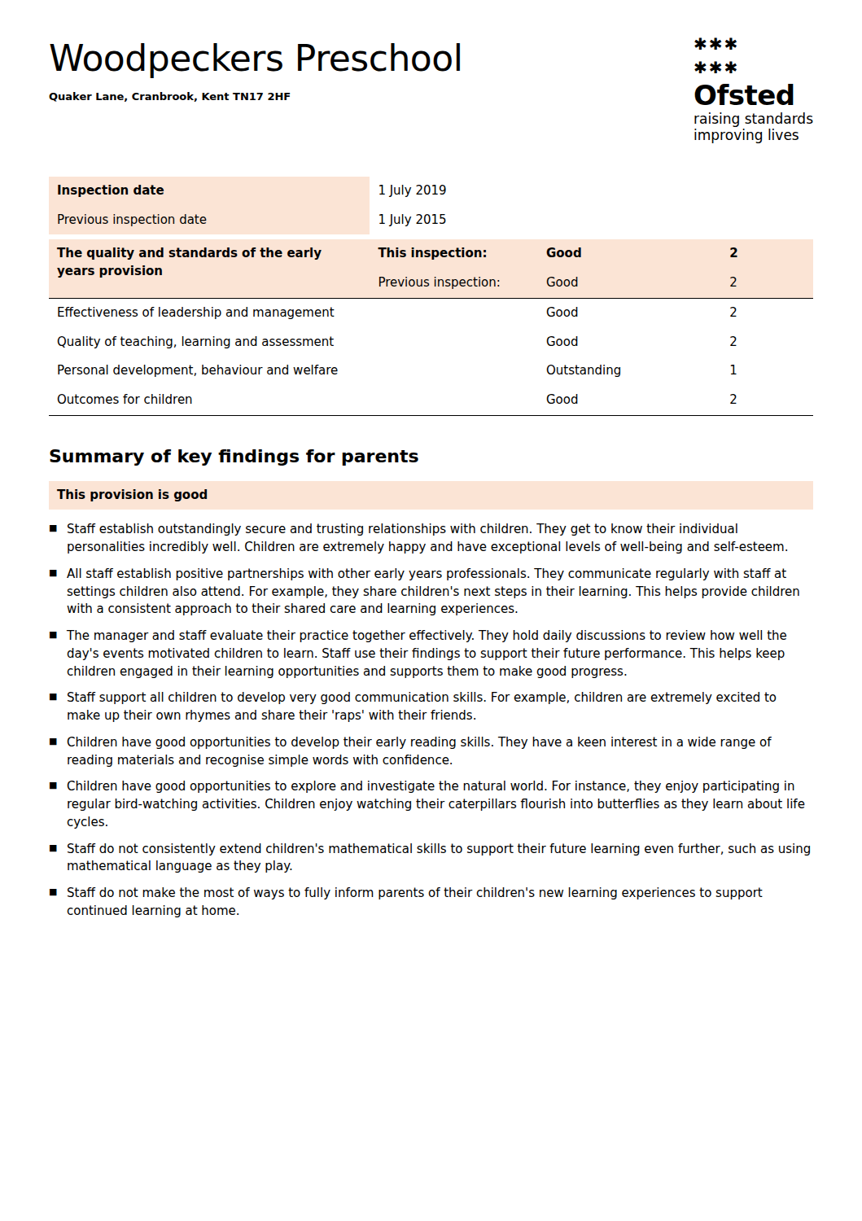Woodpeckers Preschool
Quaker Lane, Cranbrook, Kent TN17 2HF
✱✱✱
✱✱✱
Ofsted
raising standards
improving lives
| Inspection date | 1 July 2019 | | |
| Previous inspection date | 1 July 2015 | | |
| The quality and standards of the early years provision | This inspection: | Good | 2 |
| Previous inspection: | Good | 2 |
| Effectiveness of leadership and management | Good | 2 |
| Quality of teaching, learning and assessment | Good | 2 |
| Personal development, behaviour and welfare | Outstanding | 1 |
| Outcomes for children | Good | 2 |
Summary of key findings for parents
This provision is good
Staff establish outstandingly secure and trusting relationships with children. They get to know their individual personalities incredibly well. Children are extremely happy and have exceptional levels of well-being and self-esteem.
All staff establish positive partnerships with other early years professionals. They communicate regularly with staff at settings children also attend. For example, they share children's next steps in their learning. This helps provide children with a consistent approach to their shared care and learning experiences.
The manager and staff evaluate their practice together effectively. They hold daily discussions to review how well the day's events motivated children to learn. Staff use their findings to support their future performance. This helps keep children engaged in their learning opportunities and supports them to make good progress.
Staff support all children to develop very good communication skills. For example, children are extremely excited to make up their own rhymes and share their 'raps' with their friends.
Children have good opportunities to develop their early reading skills. They have a keen interest in a wide range of reading materials and recognise simple words with confidence.
Children have good opportunities to explore and investigate the natural world. For instance, they enjoy participating in regular bird-watching activities. Children enjoy watching their caterpillars flourish into butterflies as they learn about life cycles.
Staff do not consistently extend children's mathematical skills to support their future learning even further, such as using mathematical language as they play.
Staff do not make the most of ways to fully inform parents of their children's new learning experiences to support continued learning at home.